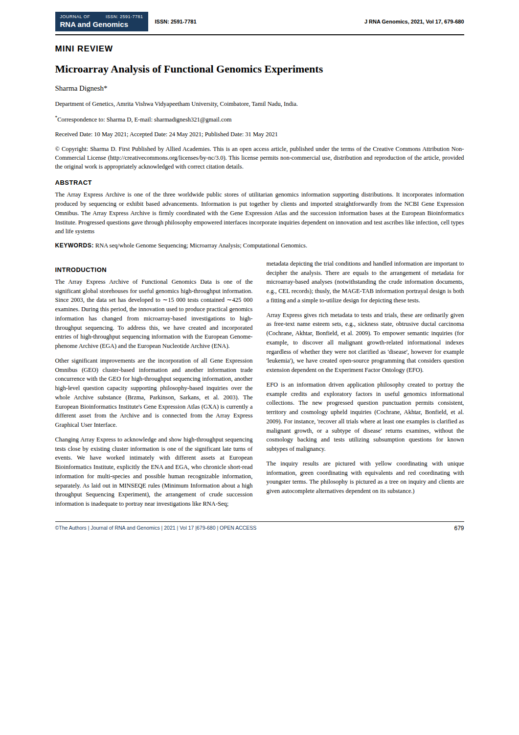JOURNAL OF ISSN: 2591-7781
RNA and Genomics
ISSN: 2591-7781
J RNA Genomics, 2021, Vol 17, 679-680
MINI REVIEW
Microarray Analysis of Functional Genomics Experiments
Sharma Dignesh*
Department of Genetics, Amrita Vishwa Vidyapeetham University, Coimbatore, Tamil Nadu, India.
*Correspondence to: Sharma D, E-mail: sharmadignesh321@gmail.com
Received Date: 10 May 2021; Accepted Date: 24 May 2021; Published Date: 31 May 2021
© Copyright: Sharma D. First Published by Allied Academies. This is an open access article, published under the terms of the Creative Commons Attribution Non-Commercial License (http://creativecommons.org/licenses/by-nc/3.0). This license permits non-commercial use, distribution and reproduction of the article, provided the original work is appropriately acknowledged with correct citation details.
ABSTRACT
The Array Express Archive is one of the three worldwide public stores of utilitarian genomics information supporting distributions. It incorporates information produced by sequencing or exhibit based advancements. Information is put together by clients and imported straightforwardly from the NCBI Gene Expression Omnibus. The Array Express Archive is firmly coordinated with the Gene Expression Atlas and the succession information bases at the European Bioinformatics Institute. Progressed questions gave through philosophy empowered interfaces incorporate inquiries dependent on innovation and test ascribes like infection, cell types and life systems
KEYWORDS: RNA seq/whole Genome Sequencing; Microarray Analysis; Computational Genomics.
INTRODUCTION
The Array Express Archive of Functional Genomics Data is one of the significant global storehouses for useful genomics high-throughput information. Since 2003, the data set has developed to ∼15 000 tests contained ∼425 000 examines. During this period, the innovation used to produce practical genomics information has changed from microarray-based investigations to high-throughput sequencing. To address this, we have created and incorporated entries of high-throughput sequencing information with the European Genome-phenome Archive (EGA) and the European Nucleotide Archive (ENA).
Other significant improvements are the incorporation of all Gene Expression Omnibus (GEO) cluster-based information and another information trade concurrence with the GEO for high-throughput sequencing information, another high-level question capacity supporting philosophy-based inquiries over the whole Archive substance (Brzma, Parkinson, Sarkans, et al. 2003). The European Bioinformatics Institute's Gene Expression Atlas (GXA) is currently a different asset from the Archive and is connected from the Array Express Graphical User Interface.
Changing Array Express to acknowledge and show high-throughput sequencing tests close by existing cluster information is one of the significant late turns of events. We have worked intimately with different assets at European Bioinformatics Institute, explicitly the ENA and EGA, who chronicle short-read information for multi-species and possible human recognizable information, separately. As laid out in MINSEQE rules (Minimum Information about a high throughput Sequencing Experiment), the arrangement of crude succession information is inadequate to portray near investigations like RNA-Seq;
metadata depicting the trial conditions and handled information are important to decipher the analysis. There are equals to the arrangement of metadata for microarray-based analyses (notwithstanding the crude information documents, e.g., CEL records); thusly, the MAGE-TAB information portrayal design is both a fitting and a simple to-utilize design for depicting these tests.
Array Express gives rich metadata to tests and trials, these are ordinarily given as free-text name esteem sets, e.g., sickness state, obtrusive ductal carcinoma (Cochrane, Akhtar, Bonfield, et al. 2009). To empower semantic inquiries (for example, to discover all malignant growth-related informational indexes regardless of whether they were not clarified as 'disease', however for example 'leukemia'), we have created open-source programming that considers question extension dependent on the Experiment Factor Ontology (EFO).
EFO is an information driven application philosophy created to portray the example credits and exploratory factors in useful genomics informational collections. The new progressed question punctuation permits consistent, territory and cosmology upheld inquiries (Cochrane, Akhtar, Bonfield, et al. 2009). For instance, 'recover all trials where at least one examples is clarified as malignant growth, or a subtype of disease' returns examines, without the cosmology backing and tests utilizing subsumption questions for known subtypes of malignancy.
The inquiry results are pictured with yellow coordinating with unique information, green coordinating with equivalents and red coordinating with youngster terms. The philosophy is pictured as a tree on inquiry and clients are given autocomplete alternatives dependent on its substance.)
©The Authors | Journal of RNA and Genomics | 2021 | Vol 17 |679-680 | OPEN ACCESS
679